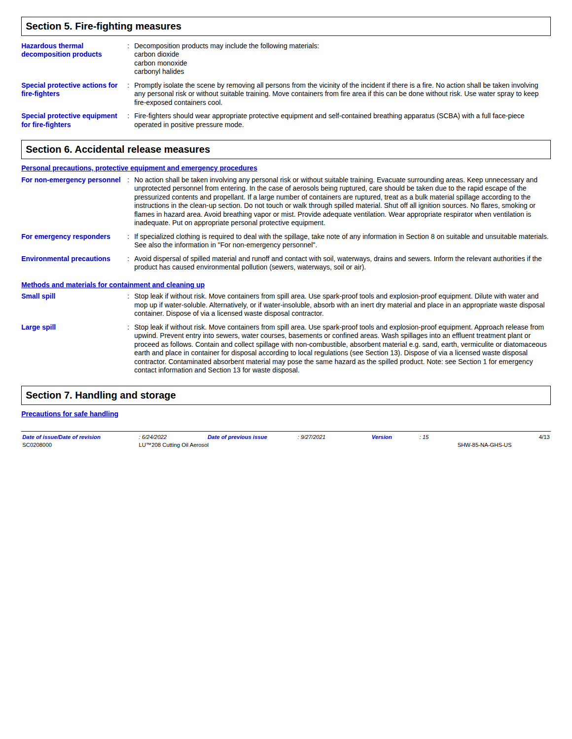Section 5. Fire-fighting measures
| Hazardous thermal decomposition products | : | Decomposition products may include the following materials: carbon dioxide carbon monoxide carbonyl halides |
| Special protective actions for fire-fighters | : | Promptly isolate the scene by removing all persons from the vicinity of the incident if there is a fire. No action shall be taken involving any personal risk or without suitable training. Move containers from fire area if this can be done without risk. Use water spray to keep fire-exposed containers cool. |
| Special protective equipment for fire-fighters | : | Fire-fighters should wear appropriate protective equipment and self-contained breathing apparatus (SCBA) with a full face-piece operated in positive pressure mode. |
Section 6. Accidental release measures
Personal precautions, protective equipment and emergency procedures
| For non-emergency personnel | : | No action shall be taken involving any personal risk or without suitable training. Evacuate surrounding areas. Keep unnecessary and unprotected personnel from entering. In the case of aerosols being ruptured, care should be taken due to the rapid escape of the pressurized contents and propellant. If a large number of containers are ruptured, treat as a bulk material spillage according to the instructions in the clean-up section. Do not touch or walk through spilled material. Shut off all ignition sources. No flares, smoking or flames in hazard area. Avoid breathing vapor or mist. Provide adequate ventilation. Wear appropriate respirator when ventilation is inadequate. Put on appropriate personal protective equipment. |
| For emergency responders | : | If specialized clothing is required to deal with the spillage, take note of any information in Section 8 on suitable and unsuitable materials. See also the information in "For non-emergency personnel". |
| Environmental precautions | : | Avoid dispersal of spilled material and runoff and contact with soil, waterways, drains and sewers. Inform the relevant authorities if the product has caused environmental pollution (sewers, waterways, soil or air). |
Methods and materials for containment and cleaning up
| Small spill | : | Stop leak if without risk. Move containers from spill area. Use spark-proof tools and explosion-proof equipment. Dilute with water and mop up if water-soluble. Alternatively, or if water-insoluble, absorb with an inert dry material and place in an appropriate waste disposal container. Dispose of via a licensed waste disposal contractor. |
| Large spill | : | Stop leak if without risk. Move containers from spill area. Use spark-proof tools and explosion-proof equipment. Approach release from upwind. Prevent entry into sewers, water courses, basements or confined areas. Wash spillages into an effluent treatment plant or proceed as follows. Contain and collect spillage with non-combustible, absorbent material e.g. sand, earth, vermiculite or diatomaceous earth and place in container for disposal according to local regulations (see Section 13). Dispose of via a licensed waste disposal contractor. Contaminated absorbent material may pose the same hazard as the spilled product. Note: see Section 1 for emergency contact information and Section 13 for waste disposal. |
Section 7. Handling and storage
Precautions for safe handling
| Date of issue/Date of revision | : 6/24/2022 | Date of previous issue | : 9/27/2021 | Version | : 15 | 4/13 |
| SC0208000 | LU™208 Cutting Oil Aerosol | SHW-85-NA-GHS-US |